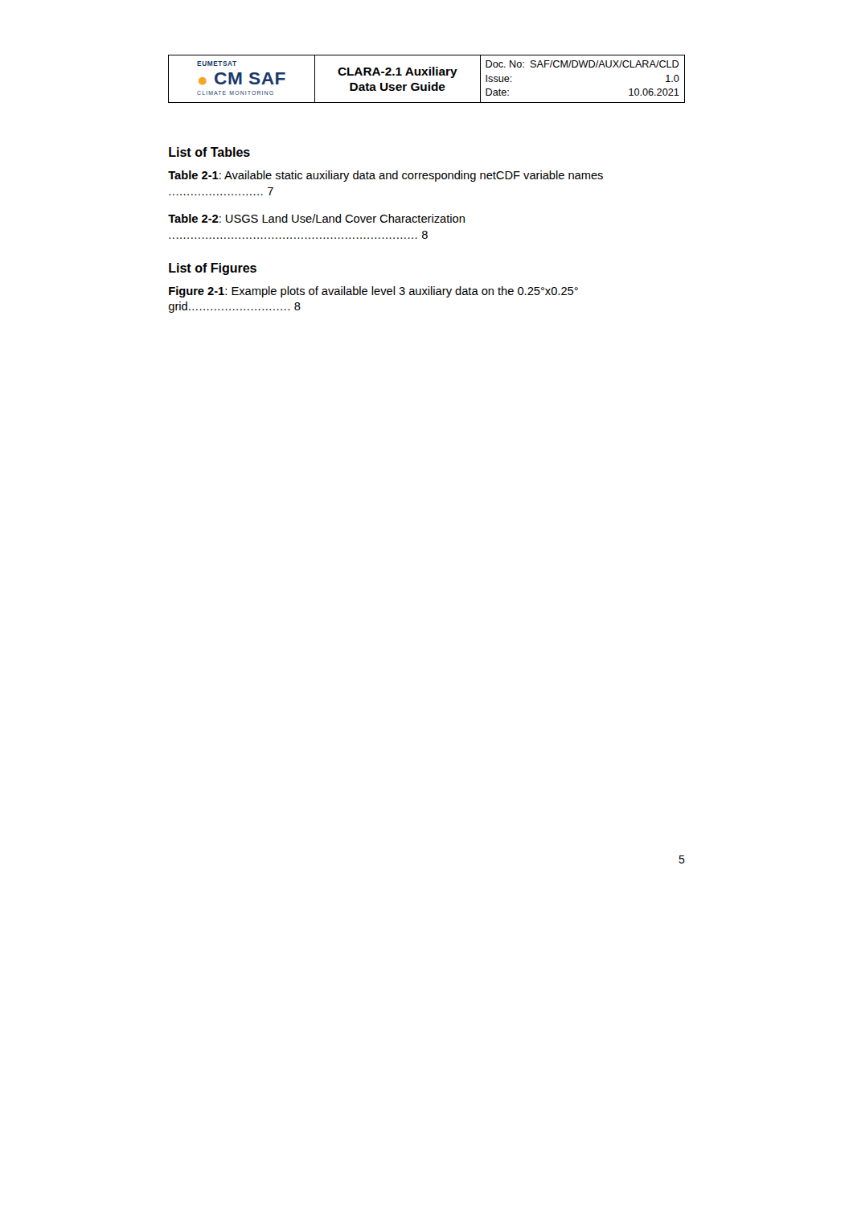| EUMETSAT ● CM SAF CLIMATE MONITORING | CLARA-2.1 Auxiliary Data User Guide | / Doc. No: / SAF/CM/DWD/AUX/CLARA/CLD / / Issue: / 1.0 / / Date: / 10.06.2021 / |
List of Tables
Table 2-1: Available static auxiliary data and corresponding netCDF variable names .......................... 7
Table 2-2: USGS Land Use/Land Cover Characterization .................................................................... 8
List of Figures
Figure 2-1: Example plots of available level 3 auxiliary data on the 0.25°x0.25° grid............................ 8
5